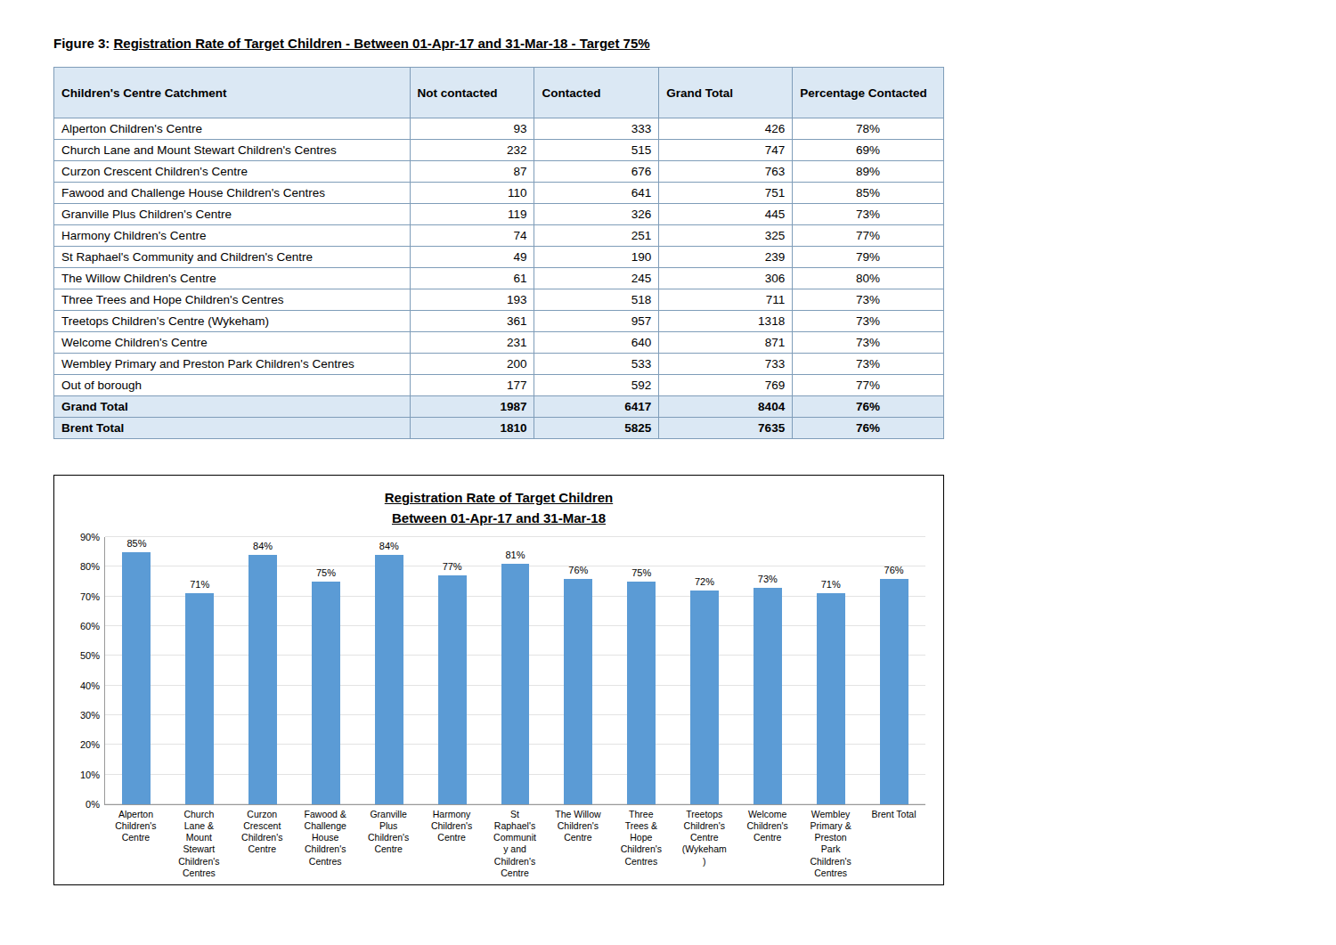Figure 3: Registration Rate of Target Children - Between 01-Apr-17 and 31-Mar-18 - Target 75%
| Children's Centre Catchment | Not contacted | Contacted | Grand Total | Percentage Contacted |
| --- | --- | --- | --- | --- |
| Alperton Children's Centre | 93 | 333 | 426 | 78% |
| Church Lane and Mount Stewart Children's Centres | 232 | 515 | 747 | 69% |
| Curzon Crescent Children's Centre | 87 | 676 | 763 | 89% |
| Fawood and Challenge House Children's Centres | 110 | 641 | 751 | 85% |
| Granville Plus Children's Centre | 119 | 326 | 445 | 73% |
| Harmony Children's Centre | 74 | 251 | 325 | 77% |
| St Raphael's Community and Children's Centre | 49 | 190 | 239 | 79% |
| The Willow Children's Centre | 61 | 245 | 306 | 80% |
| Three Trees and Hope Children's Centres | 193 | 518 | 711 | 73% |
| Treetops Children's Centre (Wykeham) | 361 | 957 | 1318 | 73% |
| Welcome Children's Centre | 231 | 640 | 871 | 73% |
| Wembley Primary and Preston Park Children's Centres | 200 | 533 | 733 | 73% |
| Out of borough | 177 | 592 | 769 | 77% |
| Grand Total | 1987 | 6417 | 8404 | 76% |
| Brent Total | 1810 | 5825 | 7635 | 76% |
Registration Rate of Target Children
Between 01-Apr-17 and 31-Mar-18
90%
80%
70%
60%
50%
40%
30%
20%
10%
0%
85%
71%
84%
75%
84%
77%
81%
76%
75%
72%
73%
71%
76%
Alperton Children's Centre
Church Lane & Mount Stewart Children's Centres
Curzon Crescent Children's Centre
Fawood & Challenge House Children's Centres
Granville Plus Children's Centre
Harmony Children's Centre
St Raphael's Community and Children's Centre
The Willow Children's Centre
Three Trees & Hope Children's Centres
Treetops Children's Centre (Wykeham)
Welcome Children's Centre
Wembley Primary & Preston Park Children's Centres
Brent Total